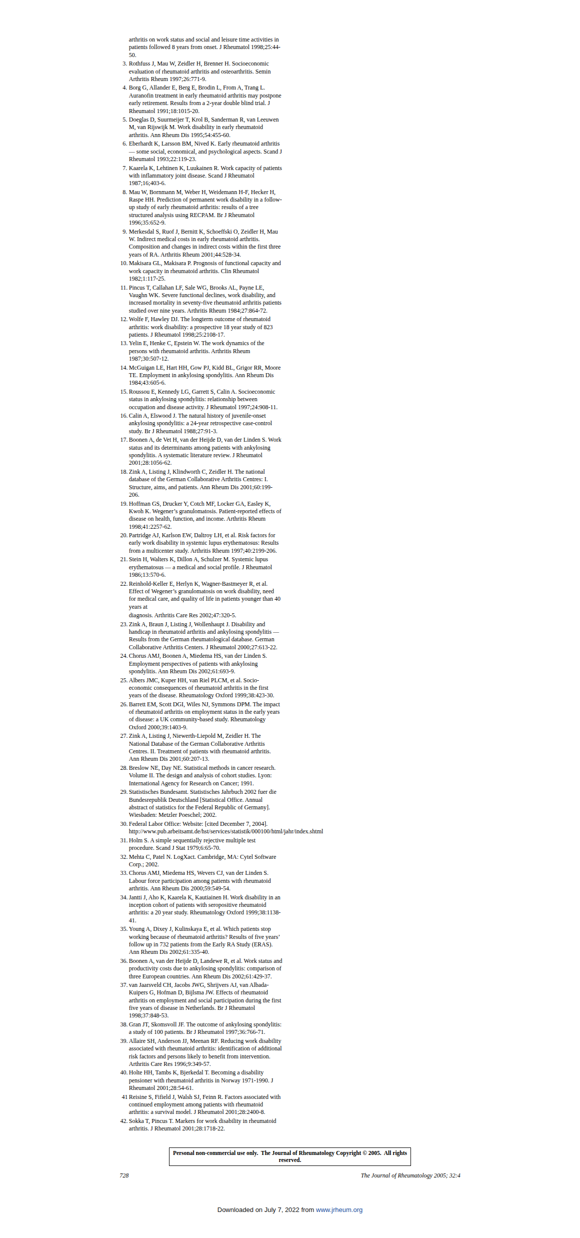arthritis on work status and social and leisure time activities in patients followed 8 years from onset. J Rheumatol 1998;25:44-50.
3. Rothfuss J, Mau W, Zeidler H, Brenner H. Socioeconomic evaluation of rheumatoid arthritis and osteoarthritis. Semin Arthritis Rheum 1997;26:771-9.
4. Borg G, Allander E, Berg E, Brodin L, From A, Trang L. Auranofin treatment in early rheumatoid arthritis may postpone early retirement. Results from a 2-year double blind trial. J Rheumatol 1991;18:1015-20.
5. Doeglas D, Suurmeijer T, Krol B, Sanderman R, van Leeuwen M, van Rijswijk M. Work disability in early rheumatoid arthritis. Ann Rheum Dis 1995;54:455-60.
6. Eberhardt K, Larsson BM, Nived K. Early rheumatoid arthritis — some social, economical, and psychological aspects. Scand J Rheumatol 1993;22:119-23.
7. Kaarela K, Lehtinen K, Luukainen R. Work capacity of patients with inflammatory joint disease. Scand J Rheumatol 1987;16;403-6.
8. Mau W, Bornmann M, Weber H, Weidemann H-F, Hecker H, Raspe HH. Prediction of permanent work disability in a follow-up study of early rheumatoid arthritis: results of a tree structured analysis using RECPAM. Br J Rheumatol 1996;35:652-9.
9. Merkesdal S, Ruof J, Bernitt K, Schoeffski O, Zeidler H, Mau W. Indirect medical costs in early rheumatoid arthritis. Composition and changes in indirect costs within the first three years of RA. Arthritis Rheum 2001;44:528-34.
10. Makisara GL, Makisara P. Prognosis of functional capacity and work capacity in rheumatoid arthritis. Clin Rheumatol 1982;1:117-25.
11. Pincus T, Callahan LF, Sale WG, Brooks AL, Payne LE, Vaughn WK. Severe functional declines, work disability, and increased mortality in seventy-five rheumatoid arthritis patients studied over nine years. Arthritis Rheum 1984;27:864-72.
12. Wolfe F, Hawley DJ. The longterm outcome of rheumatoid arthritis: work disability: a prospective 18 year study of 823 patients. J Rheumatol 1998;25:2108-17.
13. Yelin E, Henke C, Epstein W. The work dynamics of the persons with rheumatoid arthritis. Arthritis Rheum 1987;30:507-12.
14. McGuigan LE, Hart HH, Gow PJ, Kidd BL, Grigor RR, Moore TE. Employment in ankylosing spondylitis. Ann Rheum Dis 1984;43:605-6.
15. Roussou E, Kennedy LG, Garrett S, Calin A. Socioeconomic status in ankylosing spondylitis: relationship between occupation and disease activity. J Rheumatol 1997;24:908-11.
16. Calin A, Elswood J. The natural history of juvenile-onset ankylosing spondylitis: a 24-year retrospective case-control study. Br J Rheumatol 1988;27:91-3.
17. Boonen A, de Vet H, van der Heijde D, van der Linden S. Work status and its determinants among patients with ankylosing spondylitis. A systematic literature review. J Rheumatol 2001;28:1056-62.
18. Zink A, Listing J, Klindworth C, Zeidler H. The national database of the German Collaborative Arthritis Centres: I. Structure, aims, and patients. Ann Rheum Dis 2001;60:199-206.
19. Hoffman GS, Drucker Y, Cotch MF, Locker GA, Easley K, Kwoh K. Wegener’s granulomatosis. Patient-reported effects of disease on health, function, and income. Arthritis Rheum 1998;41:2257-62.
20. Partridge AJ, Karlson EW, Daltroy LH, et al. Risk factors for early work disability in systemic lupus erythematosus: Results from a multicenter study. Arthritis Rheum 1997;40:2199-206.
21. Stein H, Walters K, Dillon A, Schulzer M. Systemic lupus erythematosus — a medical and social profile. J Rheumatol 1986;13:570-6.
22. Reinhold-Keller E, Herlyn K, Wagner-Bastmeyer R, et al. Effect of Wegener’s granulomatosis on work disability, need for medical care, and quality of life in patients younger than 40 years at
diagnosis. Arthritis Care Res 2002;47:320-5.
23. Zink A, Braun J, Listing J, Wollenhaupt J. Disability and handicap in rheumatoid arthritis and ankylosing spondylitis — Results from the German rheumatological database. German Collaborative Arthritis Centers. J Rheumatol 2000;27:613-22.
24. Chorus AMJ, Boonen A, Miedema HS, van der Linden S. Employment perspectives of patients with ankylosing spondylitis. Ann Rheum Dis 2002;61:693-9.
25. Albers JMC, Kuper HH, van Riel PLCM, et al. Socio-economic consequences of rheumatoid arthritis in the first years of the disease. Rheumatology Oxford 1999;38:423-30.
26. Barrett EM, Scott DGI, Wiles NJ, Symmons DPM. The impact of rheumatoid arthritis on employment status in the early years of disease: a UK community-based study. Rheumatology Oxford 2000;39:1403-9.
27. Zink A, Listing J, Niewerth-Liepold M, Zeidler H. The National Database of the German Collaborative Arthritis Centres. II. Treatment of patients with rheumatoid arthritis. Ann Rheum Dis 2001;60:207-13.
28. Breslow NE, Day NE. Statistical methods in cancer research. Volume II. The design and analysis of cohort studies. Lyon: International Agency for Research on Cancer; 1991.
29. Statistisches Bundesamt. Statistisches Jahrbuch 2002 fuer die Bundesrepublik Deutschland [Statistical Office. Annual abstract of statistics for the Federal Republic of Germany]. Wiesbaden: Metzler Poeschel; 2002.
30. Federal Labor Office: Website: [cited December 7, 2004]. http://www.pub.arbeitsamt.de/hst/services/statistik/000100/html/jahr/index.shtml
31. Holm S. A simple sequentially rejective multiple test procedure. Scand J Stat 1979;6:65-70.
32. Mehta C, Patel N. LogXact. Cambridge, MA: Cytel Software Corp.; 2002.
33. Chorus AMJ, Miedema HS, Wevers CJ, van der Linden S. Labour force participation among patients with rheumatoid arthritis. Ann Rheum Dis 2000;59:549-54.
34. Jantti J, Aho K, Kaarela K, Kautiainen H. Work disability in an inception cohort of patients with seropositive rheumatoid arthritis: a 20 year study. Rheumatology Oxford 1999;38:1138-41.
35. Young A, Dixey J, Kulinskaya E, et al. Which patients stop working because of rheumatoid arthritis? Results of five years’ follow up in 732 patients from the Early RA Study (ERAS). Ann Rheum Dis 2002;61:335-40.
36. Boonen A, van der Heijde D, Landewe R, et al. Work status and productivity costs due to ankylosing spondylitis: comparison of three European countries. Ann Rheum Dis 2002;61:429-37.
37. van Jaarsveld CH, Jacobs JWG, Shrijvers AJ, van Albada-Kuipers G, Hofman D, Bijlsma JW. Effects of rheumatoid arthritis on employment and social participation during the first five years of disease in Netherlands. Br J Rheumatol 1998;37:848-53.
38. Gran JT, Skomsvoll JF. The outcome of ankylosing spondylitis: a study of 100 patients. Br J Rheumatol 1997;36:766-71.
39. Allaire SH, Anderson JJ, Meenan RF. Reducing work disability associated with rheumatoid arthritis: identification of additional risk factors and persons likely to benefit from intervention. Arthritis Care Res 1996;9:349-57.
40. Holte HH, Tambs K, Bjerkedal T. Becoming a disability pensioner with rheumatoid arthritis in Norway 1971-1990. J Rheumatol 2001;28:54-61.
41 Reisine S, Fifield J, Walsh SJ, Feinn R. Factors associated with continued employment among patients with rheumatoid arthritis: a survival model. J Rheumatol 2001;28:2400-8.
42. Sokka T, Pincus T. Markers for work disability in rheumatoid arthritis. J Rheumatol 2001;28:1718-22.
Personal non-commercial use only. The Journal of Rheumatology Copyright © 2005. All rights reserved.
728 The Journal of Rheumatology 2005; 32:4
Downloaded on July 7, 2022 from www.jrheum.org